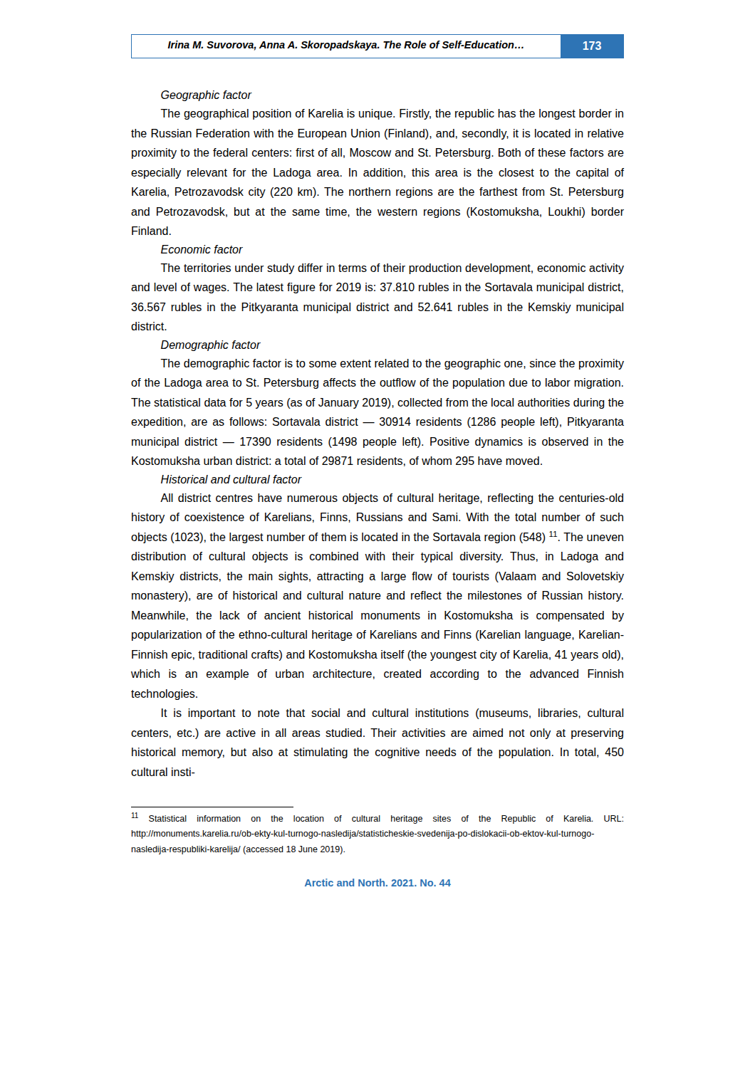Irina M. Suvorova, Anna A. Skoropadskaya. The Role of Self-Education…
173
Geographic factor
The geographical position of Karelia is unique. Firstly, the republic has the longest border in the Russian Federation with the European Union (Finland), and, secondly, it is located in relative proximity to the federal centers: first of all, Moscow and St. Petersburg. Both of these factors are especially relevant for the Ladoga area. In addition, this area is the closest to the capital of Karelia, Petrozavodsk city (220 km). The northern regions are the farthest from St. Petersburg and Petrozavodsk, but at the same time, the western regions (Kostomuksha, Loukhi) border Finland.
Economic factor
The territories under study differ in terms of their production development, economic activity and level of wages. The latest figure for 2019 is: 37.810 rubles in the Sortavala municipal district, 36.567 rubles in the Pitkyaranta municipal district and 52.641 rubles in the Kemskiy municipal district.
Demographic factor
The demographic factor is to some extent related to the geographic one, since the proximity of the Ladoga area to St. Petersburg affects the outflow of the population due to labor migration. The statistical data for 5 years (as of January 2019), collected from the local authorities during the expedition, are as follows: Sortavala district — 30914 residents (1286 people left), Pitkyaranta municipal district — 17390 residents (1498 people left). Positive dynamics is observed in the Kostomuksha urban district: a total of 29871 residents, of whom 295 have moved.
Historical and cultural factor
All district centres have numerous objects of cultural heritage, reflecting the centuries-old history of coexistence of Karelians, Finns, Russians and Sami. With the total number of such objects (1023), the largest number of them is located in the Sortavala region (548) 11. The uneven distribution of cultural objects is combined with their typical diversity. Thus, in Ladoga and Kemskiy districts, the main sights, attracting a large flow of tourists (Valaam and Solovetskiy monastery), are of historical and cultural nature and reflect the milestones of Russian history. Meanwhile, the lack of ancient historical monuments in Kostomuksha is compensated by popularization of the ethno-cultural heritage of Karelians and Finns (Karelian language, Karelian-Finnish epic, traditional crafts) and Kostomuksha itself (the youngest city of Karelia, 41 years old), which is an example of urban architecture, created according to the advanced Finnish technologies.
It is important to note that social and cultural institutions (museums, libraries, cultural centers, etc.) are active in all areas studied. Their activities are aimed not only at preserving historical memory, but also at stimulating the cognitive needs of the population. In total, 450 cultural insti-
11 Statistical information on the location of cultural heritage sites of the Republic of Karelia. URL: http://monuments.karelia.ru/ob-ekty-kul-turnogo-nasledija/statisticheskie-svedenija-po-dislokacii-ob-ektov-kul-turnogo-nasledija-respubliki-karelija/ (accessed 18 June 2019).
Arctic and North. 2021. No. 44